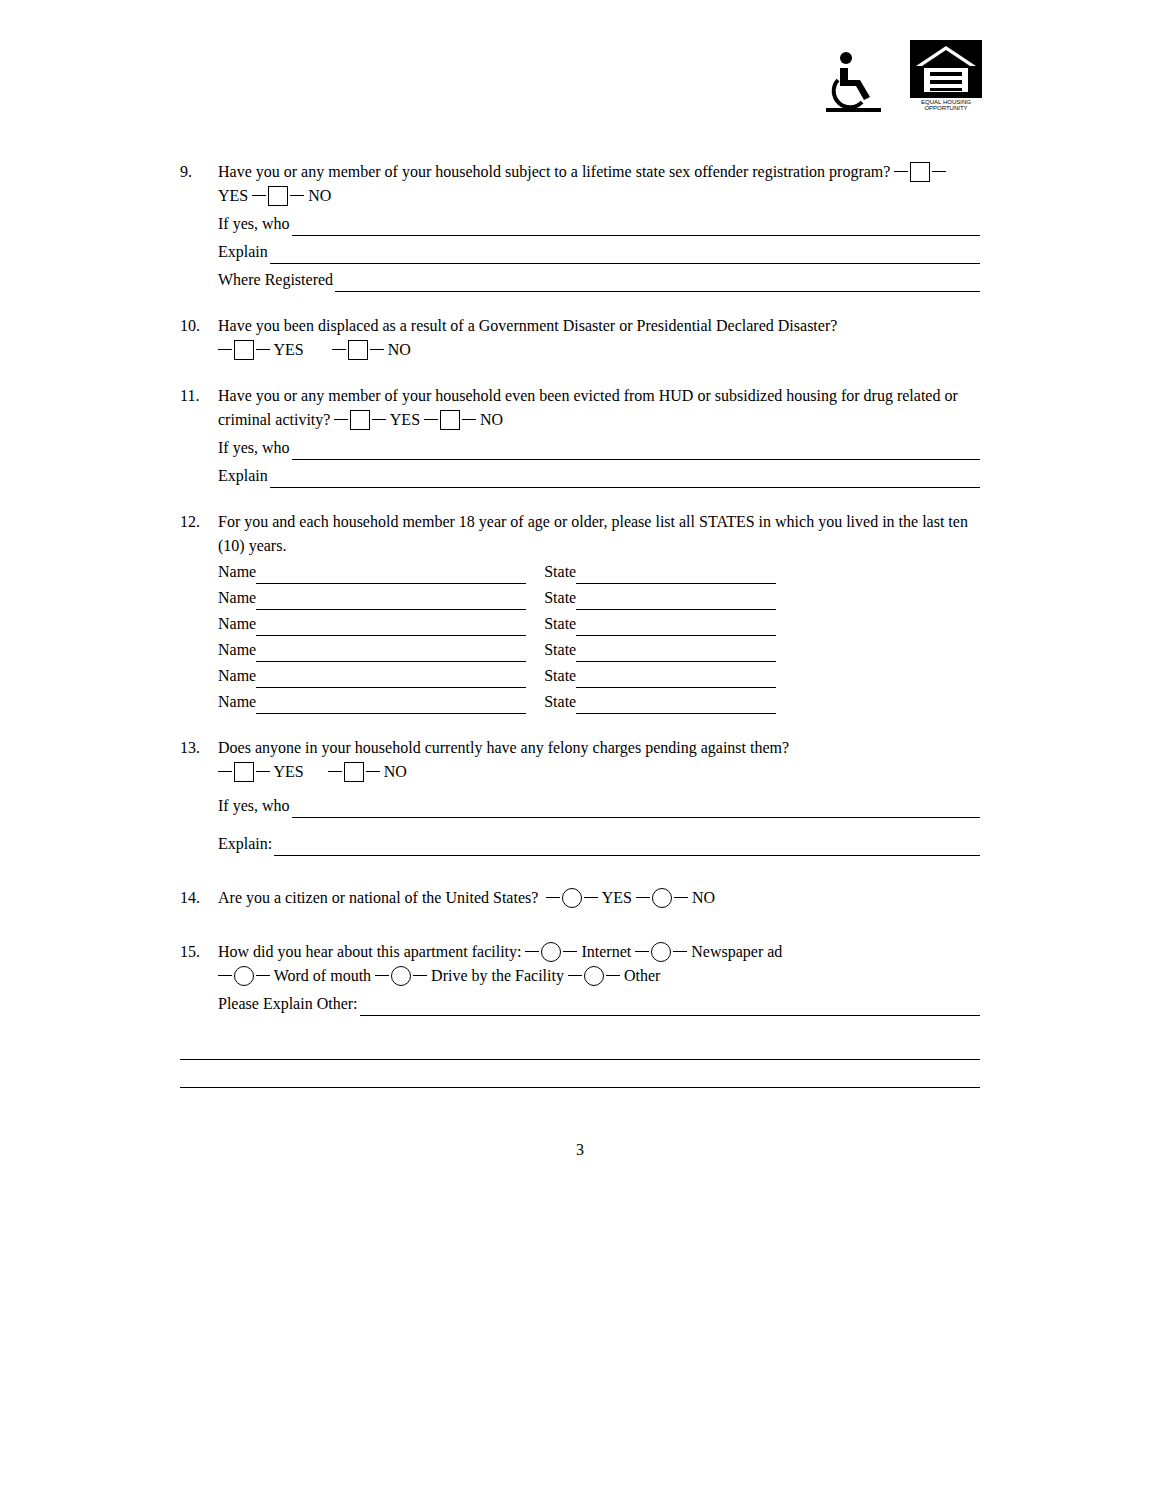EQUAL HOUSING OPPORTUNITY
Have you or any member of your household subject to a lifetime state sex offender registration program? YES NO
If yes, who
Explain
Where Registered
Have you been displaced as a result of a Government Disaster or Presidential Declared Disaster? YES NO
Have you or any member of your household even been evicted from HUD or subsidized housing for drug related or criminal activity? YES NO
If yes, who
Explain
For you and each household member 18 year of age or older, please list all STATES in which you lived in the last ten (10) years.
Name State
Name State
Name State
Name State
Name State
Name State
Does anyone in your household currently have any felony charges pending against them? YES NO
If yes, who
Explain:
Are you a citizen or national of the United States? YES NO
How did you hear about this apartment facility: Internet Newspaper ad Word of mouth Drive by the Facility Other
Please Explain Other:
3